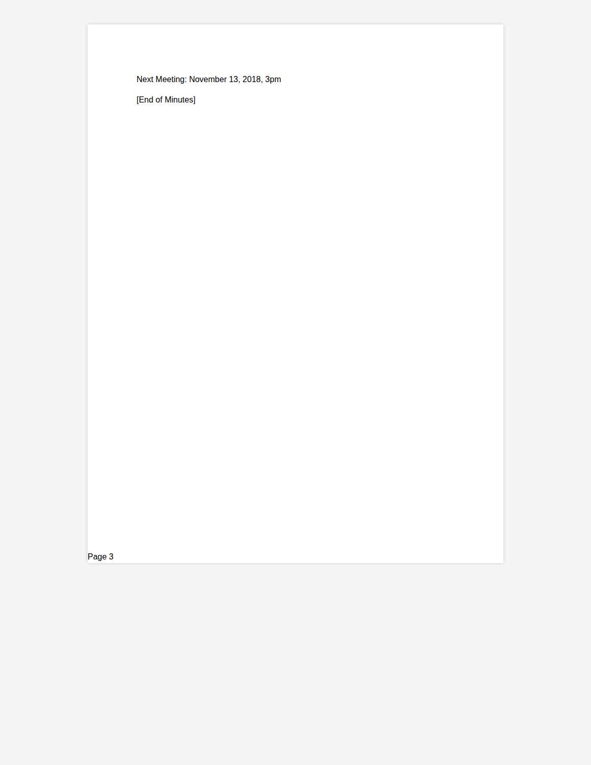Next Meeting: November 13, 2018, 3pm
[End of Minutes]
Page 3